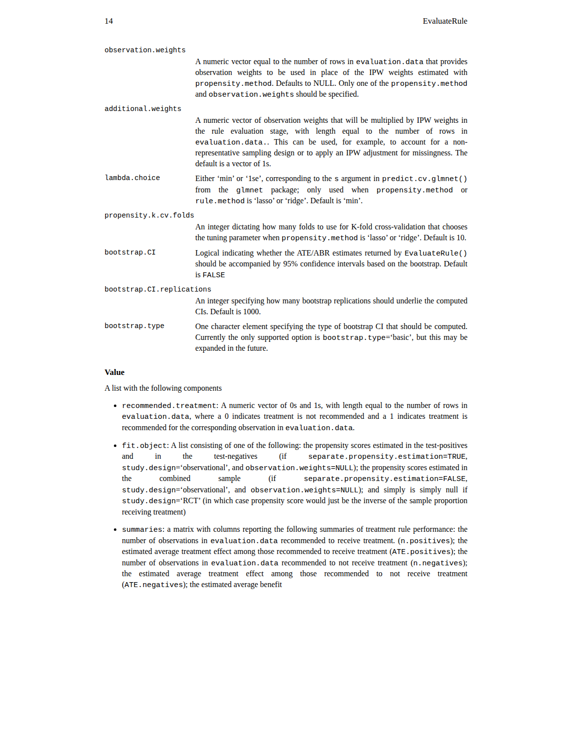14 EvaluateRule
observation.weights
A numeric vector equal to the number of rows in evaluation.data that provides observation weights to be used in place of the IPW weights estimated with propensity.method. Defaults to NULL. Only one of the propensity.method and observation.weights should be specified.
additional.weights
A numeric vector of observation weights that will be multiplied by IPW weights in the rule evaluation stage, with length equal to the number of rows in evaluation.data.. This can be used, for example, to account for a non-representative sampling design or to apply an IPW adjustment for missingness. The default is a vector of 1s.
lambda.choice
Either ‘min’ or ‘1se’, corresponding to the s argument in predict.cv.glmnet() from the glmnet package; only used when propensity.method or rule.method is ‘lasso’ or ‘ridge’. Default is ‘min’.
propensity.k.cv.folds
An integer dictating how many folds to use for K-fold cross-validation that chooses the tuning parameter when propensity.method is ‘lasso’ or ‘ridge’. Default is 10.
bootstrap.CI
Logical indicating whether the ATE/ABR estimates returned by EvaluateRule() should be accompanied by 95% confidence intervals based on the bootstrap. Default is FALSE
bootstrap.CI.replications
An integer specifying how many bootstrap replications should underlie the computed CIs. Default is 1000.
bootstrap.type
One character element specifying the type of bootstrap CI that should be computed. Currently the only supported option is bootstrap.type=‘basic’, but this may be expanded in the future.
Value
A list with the following components
recommended.treatment: A numeric vector of 0s and 1s, with length equal to the number of rows in evaluation.data, where a 0 indicates treatment is not recommended and a 1 indicates treatment is recommended for the corresponding observation in evaluation.data.
fit.object: A list consisting of one of the following: the propensity scores estimated in the test-positives and in the test-negatives (if separate.propensity.estimation=TRUE, study.design=‘observational’, and observation.weights=NULL); the propensity scores estimated in the combined sample (if separate.propensity.estimation=FALSE, study.design=‘observational’, and observation.weights=NULL); and simply is simply null if study.design=‘RCT’ (in which case propensity score would just be the inverse of the sample proportion receiving treatment)
summaries: a matrix with columns reporting the following summaries of treatment rule performance: the number of observations in evaluation.data recommended to receive treatment. (n.positives); the estimated average treatment effect among those recommended to receive treatment (ATE.positives); the number of observations in evaluation.data recommended to not receive treatment (n.negatives); the estimated average treatment effect among those recommended to not receive treatment (ATE.negatives); the estimated average benefit